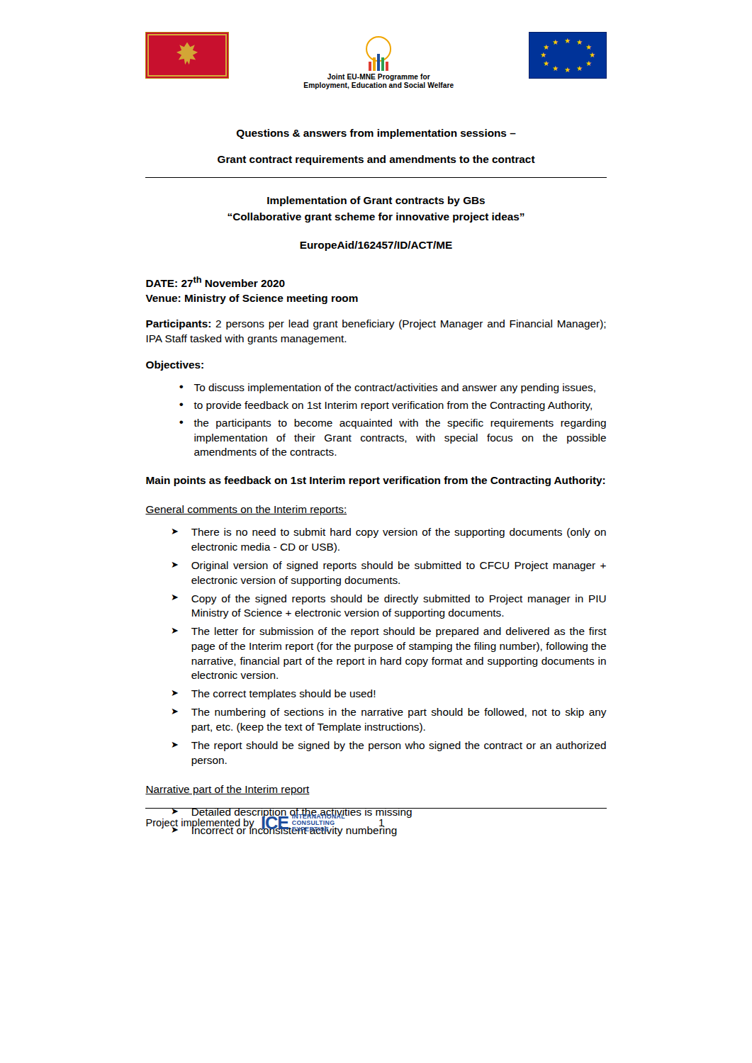Joint EU-MNE Programme for
Employment, Education and Social Welfare
★ ★ ★ ★ ★ ★ ★ ★ ★ ★ ★ ★
Questions & answers from implementation sessions – Grant contract requirements and amendments to the contract
Implementation of Grant contracts by GBs
“Collaborative grant scheme for innovative project ideas” EuropeAid/162457/ID/ACT/ME
DATE: 27th November 2020
Venue: Ministry of Science meeting room
Participants: 2 persons per lead grant beneficiary (Project Manager and Financial Manager); IPA Staff tasked with grants management.
Objectives:
To discuss implementation of the contract/activities and answer any pending issues,
to provide feedback on 1st Interim report verification from the Contracting Authority,
the participants to become acquainted with the specific requirements regarding implementation of their Grant contracts, with special focus on the possible amendments of the contracts.
Main points as feedback on 1st Interim report verification from the Contracting Authority:
General comments on the Interim reports:
There is no need to submit hard copy version of the supporting documents (only on electronic media - CD or USB).
Original version of signed reports should be submitted to CFCU Project manager + electronic version of supporting documents.
Copy of the signed reports should be directly submitted to Project manager in PIU Ministry of Science + electronic version of supporting documents.
The letter for submission of the report should be prepared and delivered as the first page of the Interim report (for the purpose of stamping the filing number), following the narrative, financial part of the report in hard copy format and supporting documents in electronic version.
The correct templates should be used!
The numbering of sections in the narrative part should be followed, not to skip any part, etc. (keep the text of Template instructions).
The report should be signed by the person who signed the contract or an authorized person.
Narrative part of the Interim report
Detailed description of the activities is missing
Incorrect or inconsistent activity numbering
Project implemented by ICE International
Consulting
Expertise 1